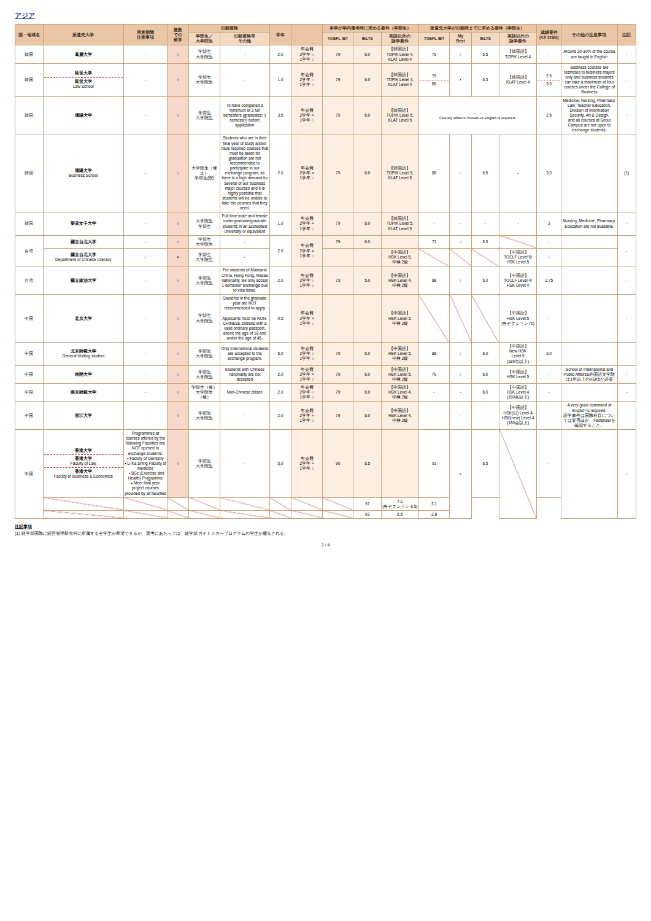アジア
| 国・地域名 | 派遣先大学 | 同意期間 注意事項 | 複数 での 留学 | 出願資格 | 学年 | | 本学が学内選考時に求める要件（学部生） | 派遣先大学が出願時までに求める要件（学部生） | 成績要件 (4.0 scale) | その他の注意事項 | 注記 |
| --- | --- | --- | --- | --- | --- | --- | --- | --- | --- | --- | --- |
| 学部生／ 大学院生 | 出願資格等 その他 | TOEFL iBT | IELTS | 英語以外の 語学要件 | TOEFL iBT | My Best | IELTS | 英語以外の 語学要件 |
| 韓国 | 高麗大学 | - | ○ | 学部生 大学院生 | - | 2.0 | 年会費 2学年 ○ 1学年 ○ | 79 | 6.0 | 【韓国語】 TOPIK Level 4, KLAT Level 4 | 79 | ○ | 6.5 | 【韓国語】 TOPIK Level 4 | - | Around 20-30% of the course are taught in English | - |
| 韓国 | 延世大学 延世大学 Law School | - | ○ | 学部生 大学院生 | - | 1.0 | 年会費 2学年 ○ 1学年 ○ | 79 | 6.0 | 【韓国語】 TOPIK Level 4, KLAT Level 4 | 79 86 | × | 6.5 | 【韓国語】 KLAT Level 4 | 2.5 3.0 | Business courses are restricted to business majors only and business students can take a maximum of four courses under the College of Business | - |
| 韓国 | 漢陽大学 | - | ○ | 学部生 大学院生 | To have completed a minimum of 2 full semesters (graduates: 1 semester) before application | 3.5 | 年会費 2学年 × 1学年 ○ | 79 | 6.0 | 【韓国語】 TOPIK Level 5, KLAT Level 5 | - - - - Fluency either in Korean or English is required. | 2.5 | Medicine, Nursing, Pharmacy, Law, Teacher Education, Division of Information Security, Art & Design, and all courses at Seoul Campus are not open to exchange students. | - |
| 韓国 | 漢陽大学 Business School | - | ○ | 大学院生（修士） 学部生(院) | Students who are in their final year of study and/or have required courses that must be taken for graduation are not recommended to participate in our exchange program, as there is a high demand for several of our business major courses and it is highly possible that students will be unable to take the courses that they need. | 2.0 | 年会費 2学年 × 1学年 ○ | 79 | 6.0 | 【韓国語】 TOPIK Level 5, KLAT Level 5 | 88 | ○ | 6.5 | - | 3.0 | | (1) |
| 韓国 | 梨花女子大学 | - | ○ | 大学院生 学部生 | Full time male and female undergraduate/graduate students in an accredited university or equivalent | 1.0 | 年会費 2学年 × 1学年 ○ | 79 | 6.0 | 【韓国語】 TOPIK Level 5, KLAT Level 5 | - | - | - | - | 3 | Nursing, Medicine, Pharmacy, Education are not available. | - |
| 台湾 | 國立台北大学 | - | ○ | 学部生 大学院生 | - | 2.0 | 年会費 2学年 × 1学年 ○ | 79 | 6.0 | | 71 | ○ | 5.5 | | - | | - |
| 國立台北大学 Department of Chinese Literacy | - | × | 学部生 大学院生 | - | | | 【中国語】 HSK Level 5, 中検 2級 | | | | 【中国語】 TOCLF Level 5/ HSK Level 5 | - | |
| 台湾 | 國立政治大学 | - | ○ | 学部生 大学院生 | For students of Mainland China, Hong Kong, Macau nationality, we only accept 1-semester exchange due to visa issue. | 2.0 | 年会費 2学年 ○ 1学年 ○ | 73 | 5.0 | 【中国語】 HSK Level 4, 中検 2級 | 88 | ○ | 6.0 | 【中国語】 TOCLF Level 4/ HSK Level 4 | 2.75 | | - |
| 中国 | 北京大学 | - | ○ | 学部生 大学院生 | Students in the graduate year are NOT recommended to apply Applicants must be NON-CHINESE citizens with a valid ordinary passport, above the age of 18 and under the age of 45. | 0.5 | 年会費 2学年 × 1学年 ○ | | | 【中国語】 HSK Level 5, 中検 2級 | | | | 【中国語】 HSK Level 5 (各セクション70) | - | | - |
| 中国 | 北京師範大学 General Visiting student | - | ○ | 学部生 大学院生 | Only international students are accepted to the exchange program. | 5.0 | 年会費 2学年 ○ 1学年 ○ | 79 | 6.0 | 【中国語】 HSK Level 5, 中検 2級 | 88 | ○ | 6.0 | 【中国語】 New HSK Level 5 (180点以上) | 3.0 | | - |
| 中国 | 南開大学 | - | ○ | 学部生 大学院生 | Students with Chinese nationality are not accepted | 2.0 | 年会費 2学年 × 1学年 ○ | 79 | 6.0 | 【中国語】 HSK Level 5, 中検 2級 | 79 | ○ | 6.0 | 【中国語】 HSK Level 5 | - | School of International and Public Affairs&外国語文学院は1年以上のHSK5が必要 | - |
| 中国 | 南京師範大学 | - | ○ | 学部生（修） 大学院生（修） | Non-Chinese citizen | 2.0 | 年会費 2学年 ○ 1学年 ○ | 79 | 6.0 | 【中国語】 HSK Level 4, 中検 2級 | - | - | 6.0 | 【中国語】 HSK Level 4 (180点以上) | - | | - |
| 中国 | 浙江大学 | - | ○ | 学部生 大学院生 | - | 2.0 | 年会費 2学年 × 1学年 ○ | 79 | 6.0 | 【中国語】 HSK Level 4, 中検 2級 | - | - | - | 【中国語】 HSK(旧) Level 4 HSK(new) Level 4 (180点以上) | - | A very good command of English is required. 語学事件は国際科目については要否ほか、Factsheetを確認すること。 | - |
| 中国 | 香港大学 香港大学 Faculty of Law 香港大学 Faculty of Business & Economics | Programmes at courses offered by the following Faculties are NOT opened to exchange students: • Faculty of Dentistry • Li Ka Shing Faculty of Medicine • BSc (Exercise and Health) Programme • Meet final year project courses provided by all faculties | ○ | 学部生 大学院生 | - | 5.0 | 年会費 2学年 × 1学年 ○ | 90 | 6.5 | | 91 | × | 6.5 | | - | | - |
| | | | | | | | | 97 | 7.0 (各セクション 6.5) | 3.1 |
| | | | | | | | | 93 | 6.5 | 2.8 |
注記事項
(1) 経学部国際に経営管理研究科に所属する全学生が希望できるが、選考にあたっては、経学部 ガイドスカープログラムの学生が優先される。
2 / 4